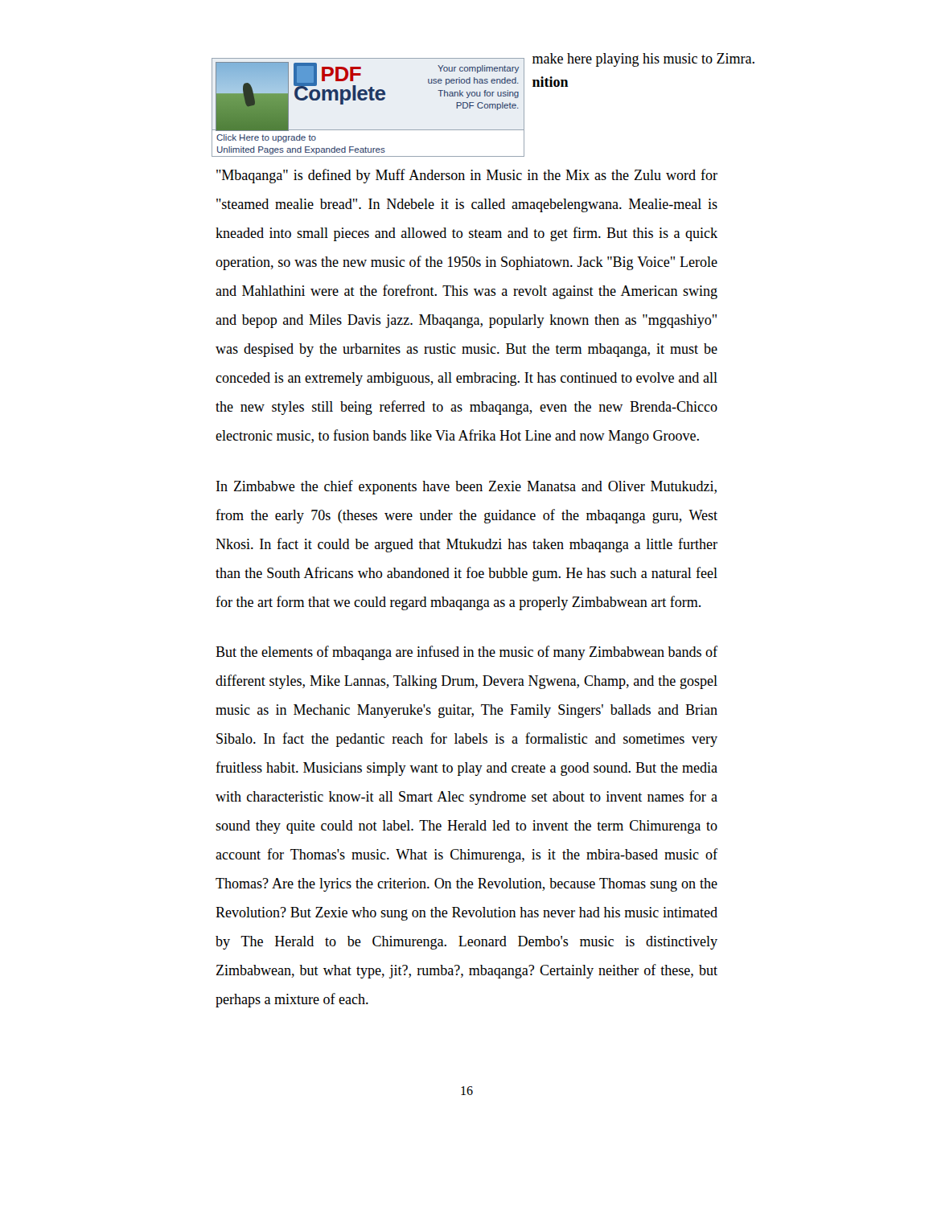PDF
Complete
Your complimentary
use period has ended.
Thank you for using
PDF Complete.
Click Here to upgrade to
Unlimited Pages and Expanded Features
make here playing his music to Zimra. nition
"Mbaqanga" is defined by Muff Anderson in Music in the Mix as the Zulu word for "steamed mealie bread". In Ndebele it is called amaqebelengwana. Mealie-meal is kneaded into small pieces and allowed to steam and to get firm. But this is a quick operation, so was the new music of the 1950s in Sophiatown. Jack "Big Voice" Lerole and Mahlathini were at the forefront. This was a revolt against the American swing and bepop and Miles Davis jazz. Mbaqanga, popularly known then as "mgqashiyo" was despised by the urbarnites as rustic music. But the term mbaqanga, it must be conceded is an extremely ambiguous, all embracing. It has continued to evolve and all the new styles still being referred to as mbaqanga, even the new Brenda-Chicco electronic music, to fusion bands like Via Afrika Hot Line and now Mango Groove.
In Zimbabwe the chief exponents have been Zexie Manatsa and Oliver Mutukudzi, from the early 70s (theses were under the guidance of the mbaqanga guru, West Nkosi. In fact it could be argued that Mtukudzi has taken mbaqanga a little further than the South Africans who abandoned it foe bubble gum. He has such a natural feel for the art form that we could regard mbaqanga as a properly Zimbabwean art form.
But the elements of mbaqanga are infused in the music of many Zimbabwean bands of different styles, Mike Lannas, Talking Drum, Devera Ngwena, Champ, and the gospel music as in Mechanic Manyeruke's guitar, The Family Singers' ballads and Brian Sibalo. In fact the pedantic reach for labels is a formalistic and sometimes very fruitless habit. Musicians simply want to play and create a good sound. But the media with characteristic know-it all Smart Alec syndrome set about to invent names for a sound they quite could not label. The Herald led to invent the term Chimurenga to account for Thomas's music. What is Chimurenga, is it the mbira-based music of Thomas? Are the lyrics the criterion. On the Revolution, because Thomas sung on the Revolution? But Zexie who sung on the Revolution has never had his music intimated by The Herald to be Chimurenga. Leonard Dembo's music is distinctively Zimbabwean, but what type, jit?, rumba?, mbaqanga? Certainly neither of these, but perhaps a mixture of each.
16